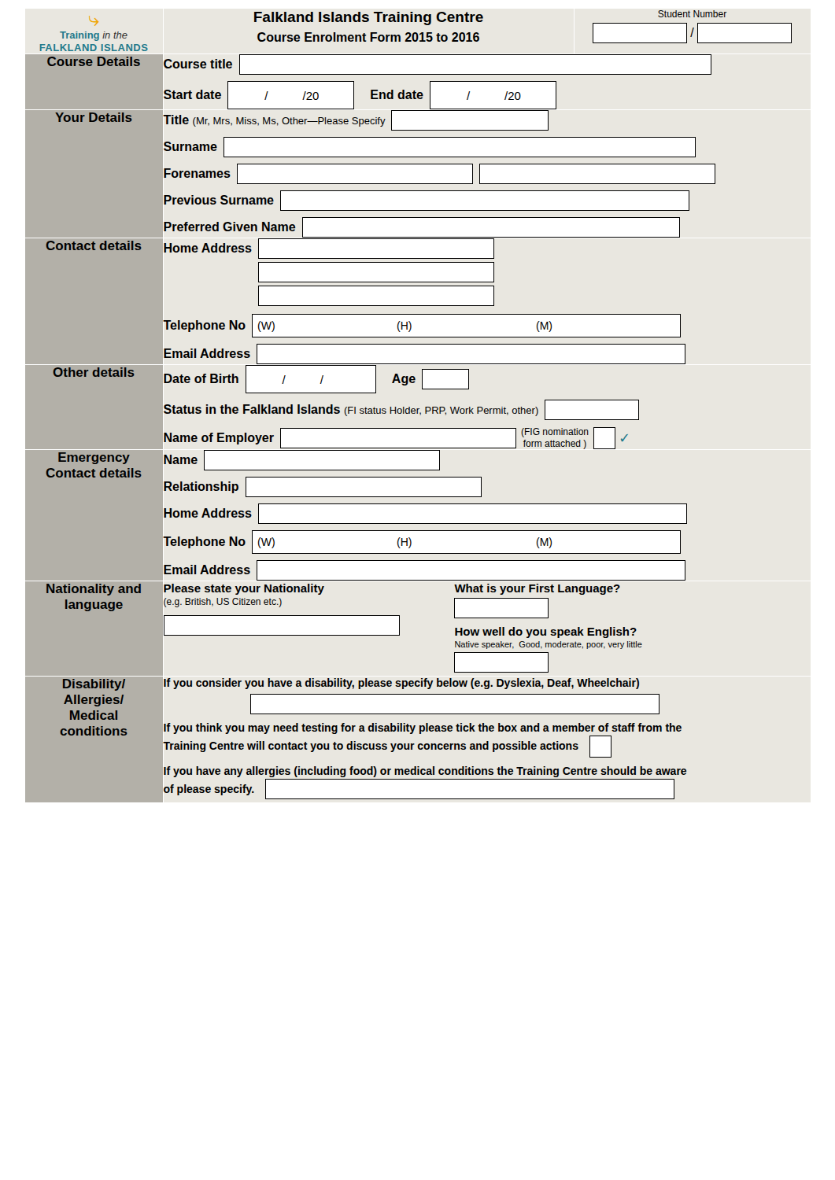| ⤷ Training in the FALKLAND ISLANDS | Falkland Islands Training Centre Course Enrolment Form 2015 to 2016 | Student Number / |
| Course Details | Course title Start date / /20 End date / /20 |
| Your Details | Title (Mr, Mrs, Miss, Ms, Other—Please Specify Surname Forenames Previous Surname Preferred Given Name |
| Contact details | Home Address Telephone No (W) (H) (M) Email Address |
| Other details | Date of Birth / / Age Status in the Falkland Islands (FI status Holder, PRP, Work Permit, other) Name of Employer (FIG nomination form attached ) ✓ |
| Emergency Contact details | Name Relationship Home Address Telephone No (W) (H) (M) Email Address |
| Nationality and language | / Please state your Nationality (e.g. British, US Citizen etc.) / What is your First Language? How well do you speak English? Native speaker, Good, moderate, poor, very little / |
| Disability/ Allergies/ Medical conditions | If you consider you have a disability, please specify below (e.g. Dyslexia, Deaf, Wheelchair) If you think you may need testing for a disability please tick the box and a member of staff from the Training Centre will contact you to discuss your concerns and possible actions If you have any allergies (including food) or medical conditions the Training Centre should be aware of please specify. |